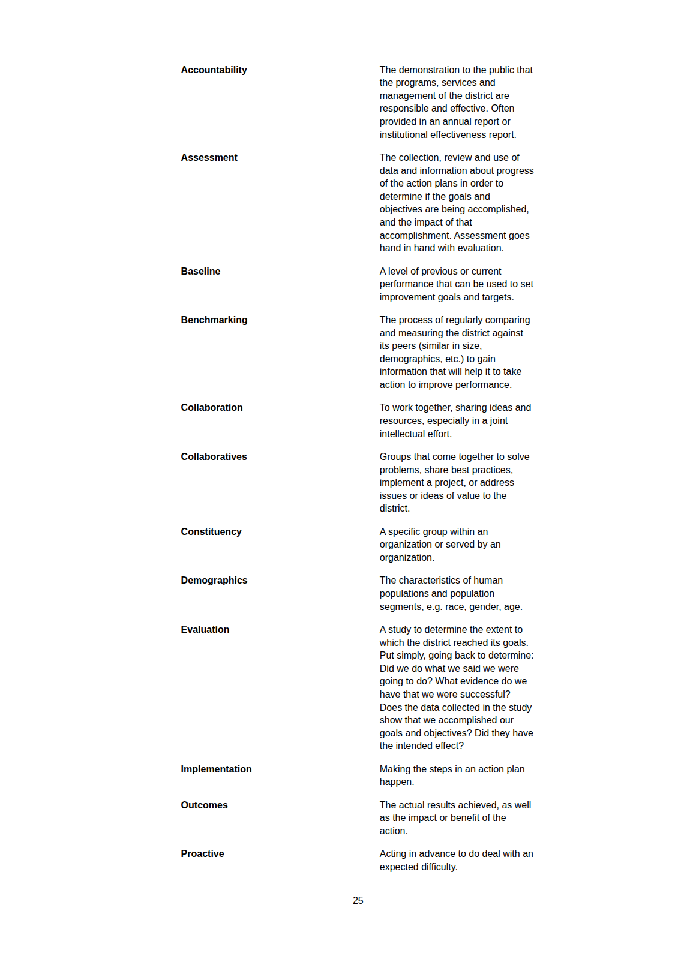Accountability
The demonstration to the public that the programs, services and management of the district are responsible and effective. Often provided in an annual report or institutional effectiveness report.
Assessment
The collection, review and use of data and information about progress of the action plans in order to determine if the goals and objectives are being accomplished, and the impact of that accomplishment. Assessment goes hand in hand with evaluation.
Baseline
A level of previous or current performance that can be used to set improvement goals and targets.
Benchmarking
The process of regularly comparing and measuring the district against its peers (similar in size, demographics, etc.) to gain information that will help it to take action to improve performance.
Collaboration
To work together, sharing ideas and resources, especially in a joint intellectual effort.
Collaboratives
Groups that come together to solve problems, share best practices, implement a project, or address issues or ideas of value to the district.
Constituency
A specific group within an organization or served by an organization.
Demographics
The characteristics of human populations and population segments, e.g. race, gender, age.
Evaluation
A study to determine the extent to which the district reached its goals. Put simply, going back to determine: Did we do what we said we were going to do? What evidence do we have that we were successful? Does the data collected in the study show that we accomplished our goals and objectives? Did they have the intended effect?
Implementation
Making the steps in an action plan happen.
Outcomes
The actual results achieved, as well as the impact or benefit of the action.
Proactive
Acting in advance to do deal with an expected difficulty.
25